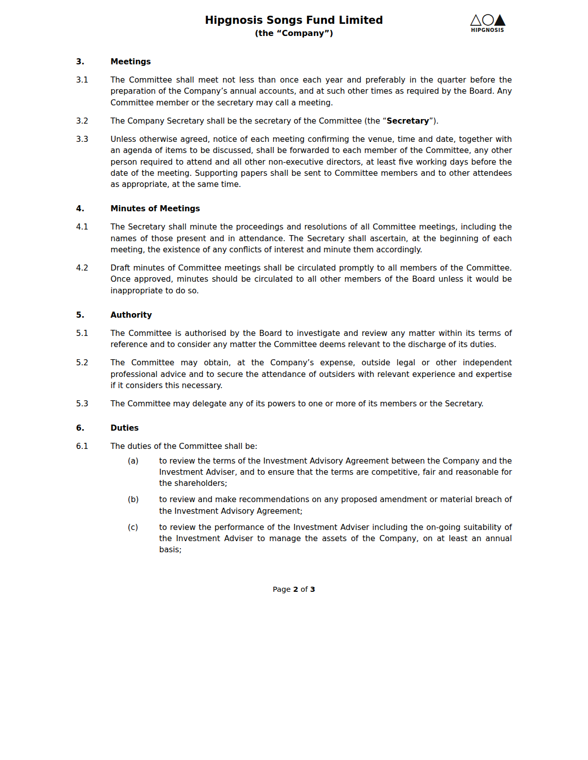△○▲ HIPGNOSIS
Hipgnosis Songs Fund Limited
(the “Company”)
3. Meetings
3.1
The Committee shall meet not less than once each year and preferably in the quarter before the preparation of the Company’s annual accounts, and at such other times as required by the Board. Any Committee member or the secretary may call a meeting.
3.2
The Company Secretary shall be the secretary of the Committee (the “Secretary”).
3.3
Unless otherwise agreed, notice of each meeting confirming the venue, time and date, together with an agenda of items to be discussed, shall be forwarded to each member of the Committee, any other person required to attend and all other non-executive directors, at least five working days before the date of the meeting. Supporting papers shall be sent to Committee members and to other attendees as appropriate, at the same time.
4. Minutes of Meetings
4.1
The Secretary shall minute the proceedings and resolutions of all Committee meetings, including the names of those present and in attendance. The Secretary shall ascertain, at the beginning of each meeting, the existence of any conflicts of interest and minute them accordingly.
4.2
Draft minutes of Committee meetings shall be circulated promptly to all members of the Committee. Once approved, minutes should be circulated to all other members of the Board unless it would be inappropriate to do so.
5. Authority
5.1
The Committee is authorised by the Board to investigate and review any matter within its terms of reference and to consider any matter the Committee deems relevant to the discharge of its duties.
5.2
The Committee may obtain, at the Company’s expense, outside legal or other independent professional advice and to secure the attendance of outsiders with relevant experience and expertise if it considers this necessary.
5.3
The Committee may delegate any of its powers to one or more of its members or the Secretary.
6. Duties
6.1
The duties of the Committee shall be:
(a) to review the terms of the Investment Advisory Agreement between the Company and the Investment Adviser, and to ensure that the terms are competitive, fair and reasonable for the shareholders;
(b) to review and make recommendations on any proposed amendment or material breach of the Investment Advisory Agreement;
(c) to review the performance of the Investment Adviser including the on-going suitability of the Investment Adviser to manage the assets of the Company, on at least an annual basis;
Page 2 of 3